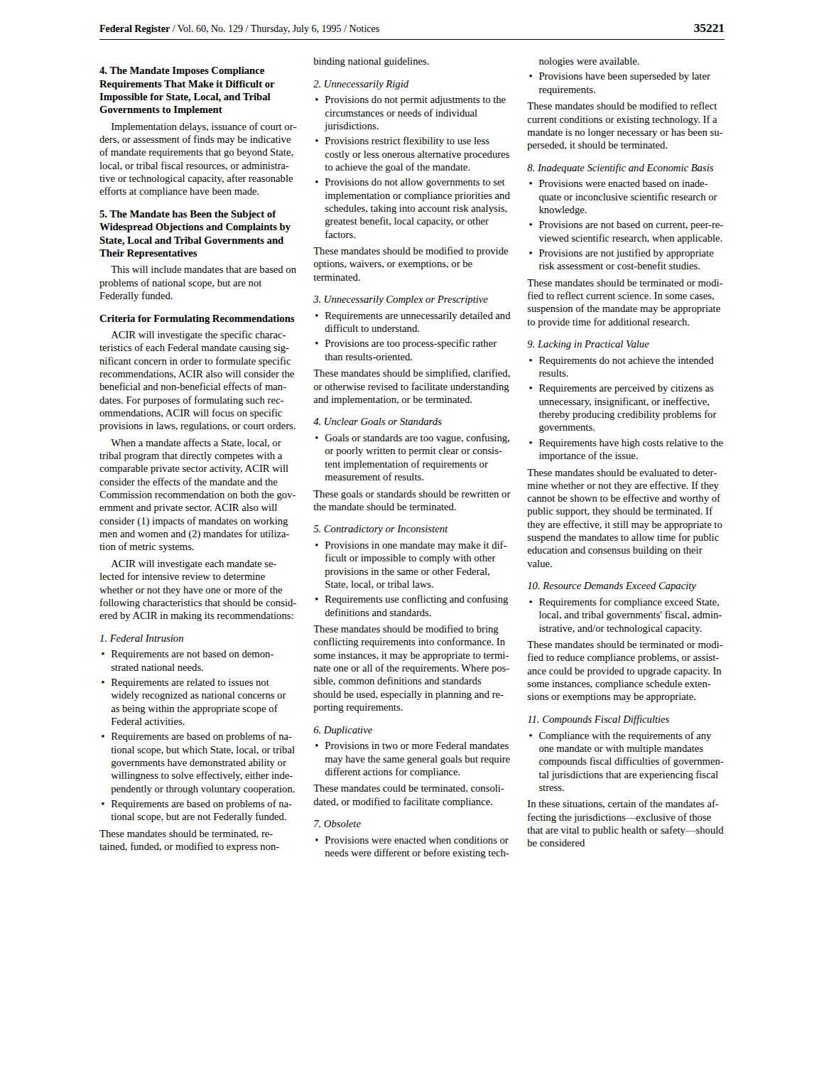Federal Register / Vol. 60, No. 129 / Thursday, July 6, 1995 / Notices
35221
4. The Mandate Imposes Compliance Requirements That Make it Difficult or Impossible for State, Local, and Tribal Governments to Implement
Implementation delays, issuance of court orders, or assessment of finds may be indicative of mandate requirements that go beyond State, local, or tribal fiscal resources, or administrative or technological capacity, after reasonable efforts at compliance have been made.
5. The Mandate has Been the Subject of Widespread Objections and Complaints by State, Local and Tribal Governments and Their Representatives
This will include mandates that are based on problems of national scope, but are not Federally funded.
Criteria for Formulating Recommendations
ACIR will investigate the specific characteristics of each Federal mandate causing significant concern in order to formulate specific recommendations, ACIR also will consider the beneficial and non-beneficial effects of mandates. For purposes of formulating such recommendations, ACIR will focus on specific provisions in laws, regulations, or court orders.
When a mandate affects a State, local, or tribal program that directly competes with a comparable private sector activity, ACIR will consider the effects of the mandate and the Commission recommendation on both the government and private sector. ACIR also will consider (1) impacts of mandates on working men and women and (2) mandates for utilization of metric systems.
ACIR will investigate each mandate selected for intensive review to determine whether or not they have one or more of the following characteristics that should be considered by ACIR in making its recommendations:
1. Federal Intrusion
Requirements are not based on demonstrated national needs.
Requirements are related to issues not widely recognized as national concerns or as being within the appropriate scope of Federal activities.
Requirements are based on problems of national scope, but which State, local, or tribal governments have demonstrated ability or willingness to solve effectively, either independently or through voluntary cooperation.
Requirements are based on problems of national scope, but are not Federally funded.
These mandates should be terminated, retained, funded, or modified to express non-binding national guidelines.
2. Unnecessarily Rigid
Provisions do not permit adjustments to the circumstances or needs of individual jurisdictions.
Provisions restrict flexibility to use less costly or less onerous alternative procedures to achieve the goal of the mandate.
Provisions do not allow governments to set implementation or compliance priorities and schedules, taking into account risk analysis, greatest benefit, local capacity, or other factors.
These mandates should be modified to provide options, waivers, or exemptions, or be terminated.
3. Unnecessarily Complex or Prescriptive
Requirements are unnecessarily detailed and difficult to understand.
Provisions are too process-specific rather than results-oriented.
These mandates should be simplified, clarified, or otherwise revised to facilitate understanding and implementation, or be terminated.
4. Unclear Goals or Standards
Goals or standards are too vague, confusing, or poorly written to permit clear or consistent implementation of requirements or measurement of results.
These goals or standards should be rewritten or the mandate should be terminated.
5. Contradictory or Inconsistent
Provisions in one mandate may make it difficult or impossible to comply with other provisions in the same or other Federal, State, local, or tribal laws.
Requirements use conflicting and confusing definitions and standards.
These mandates should be modified to bring conflicting requirements into conformance. In some instances, it may be appropriate to terminate one or all of the requirements. Where possible, common definitions and standards should be used, especially in planning and reporting requirements.
6. Duplicative
Provisions in two or more Federal mandates may have the same general goals but require different actions for compliance.
These mandates could be terminated, consolidated, or modified to facilitate compliance.
7. Obsolete
Provisions were enacted when conditions or needs were different or before existing technologies were available.
Provisions have been superseded by later requirements.
These mandates should be modified to reflect current conditions or existing technology. If a mandate is no longer necessary or has been superseded, it should be terminated.
8. Inadequate Scientific and Economic Basis
Provisions were enacted based on inadequate or inconclusive scientific research or knowledge.
Provisions are not based on current, peer-reviewed scientific research, when applicable.
Provisions are not justified by appropriate risk assessment or cost-benefit studies.
These mandates should be terminated or modified to reflect current science. In some cases, suspension of the mandate may be appropriate to provide time for additional research.
9. Lacking in Practical Value
Requirements do not achieve the intended results.
Requirements are perceived by citizens as unnecessary, insignificant, or ineffective, thereby producing credibility problems for governments.
Requirements have high costs relative to the importance of the issue.
These mandates should be evaluated to determine whether or not they are effective. If they cannot be shown to be effective and worthy of public support, they should be terminated. If they are effective, it still may be appropriate to suspend the mandates to allow time for public education and consensus building on their value.
10. Resource Demands Exceed Capacity
Requirements for compliance exceed State, local, and tribal governments' fiscal, administrative, and/or technological capacity.
These mandates should be terminated or modified to reduce compliance problems, or assistance could be provided to upgrade capacity. In some instances, compliance schedule extensions or exemptions may be appropriate.
11. Compounds Fiscal Difficulties
Compliance with the requirements of any one mandate or with multiple mandates compounds fiscal difficulties of governmental jurisdictions that are experiencing fiscal stress.
In these situations, certain of the mandates affecting the jurisdictions—exclusive of those that are vital to public health or safety—should be considered